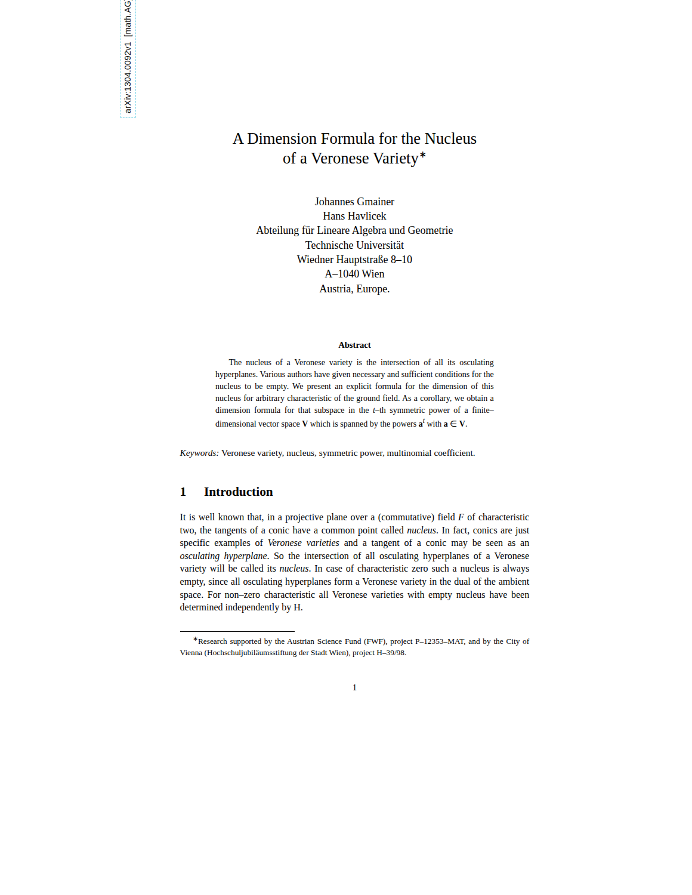arXiv:1304.0092v1 [math.AG] 30 Mar 2013
A Dimension Formula for the Nucleus
of a Veronese Variety∗
Johannes Gmainer
Hans Havlicek
Abteilung für Lineare Algebra und Geometrie
Technische Universität
Wiedner Hauptstraße 8–10
A–1040 Wien
Austria, Europe.
Abstract
The nucleus of a Veronese variety is the intersection of all its osculating hyperplanes. Various authors have given necessary and sufficient conditions for the nucleus to be empty. We present an explicit formula for the dimension of this nucleus for arbitrary characteristic of the ground field. As a corollary, we obtain a dimension formula for that subspace in the t–th symmetric power of a finite–dimensional vector space V which is spanned by the powers at with a ∈ V.
Keywords: Veronese variety, nucleus, symmetric power, multinomial coefficient.
1 Introduction
It is well known that, in a projective plane over a (commutative) field F of characteristic two, the tangents of a conic have a common point called nucleus. In fact, conics are just specific examples of Veronese varieties and a tangent of a conic may be seen as an osculating hyperplane. So the intersection of all osculating hyperplanes of a Veronese variety will be called its nucleus. In case of characteristic zero such a nucleus is always empty, since all osculating hyperplanes form a Veronese variety in the dual of the ambient space. For non–zero characteristic all Veronese varieties with empty nucleus have been determined independently by H.
∗Research supported by the Austrian Science Fund (FWF), project P–12353–MAT, and by the City of Vienna (Hochschuljubiläumsstiftung der Stadt Wien), project H–39/98.
1